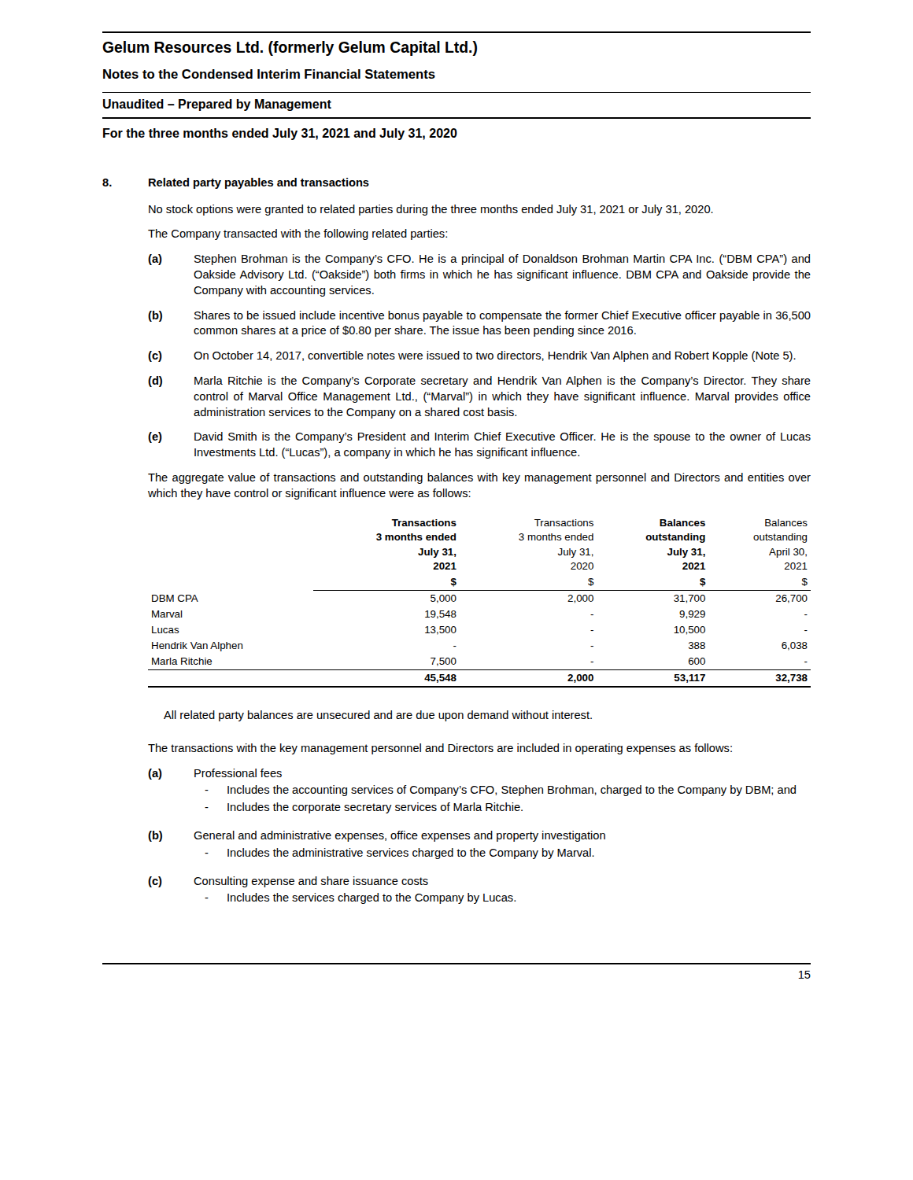Gelum Resources Ltd. (formerly Gelum Capital Ltd.)
Notes to the Condensed Interim Financial Statements
Unaudited – Prepared by Management
For the three months ended July 31, 2021 and July 31, 2020
8. Related party payables and transactions
No stock options were granted to related parties during the three months ended July 31, 2021 or July 31, 2020.
The Company transacted with the following related parties:
(a)
Stephen Brohman is the Company’s CFO. He is a principal of Donaldson Brohman Martin CPA Inc. (“DBM CPA”) and Oakside Advisory Ltd. (“Oakside”) both firms in which he has significant influence. DBM CPA and Oakside provide the Company with accounting services.
(b)
Shares to be issued include incentive bonus payable to compensate the former Chief Executive officer payable in 36,500 common shares at a price of $0.80 per share. The issue has been pending since 2016.
(c)
On October 14, 2017, convertible notes were issued to two directors, Hendrik Van Alphen and Robert Kopple (Note 5).
(d)
Marla Ritchie is the Company’s Corporate secretary and Hendrik Van Alphen is the Company’s Director. They share control of Marval Office Management Ltd., (“Marval”) in which they have significant influence. Marval provides office administration services to the Company on a shared cost basis.
(e)
David Smith is the Company’s President and Interim Chief Executive Officer. He is the spouse to the owner of Lucas Investments Ltd. (“Lucas”), a company in which he has significant influence.
The aggregate value of transactions and outstanding balances with key management personnel and Directors and entities over which they have control or significant influence were as follows:
| | Transactions | Transactions | Balances | Balances |
| --- | --- | --- | --- | --- |
| | 3 months ended | 3 months ended | outstanding | outstanding |
| | July 31, | July 31, | July 31, | April 30, |
| | 2021 | 2020 | 2021 | 2021 |
| | $ | $ | $ | $ |
| DBM CPA | 5,000 | 2,000 | 31,700 | 26,700 |
| Marval | 19,548 | - | 9,929 | - |
| Lucas | 13,500 | - | 10,500 | - |
| Hendrik Van Alphen | - | - | 388 | 6,038 |
| Marla Ritchie | 7,500 | - | 600 | - |
| | 45,548 | 2,000 | 53,117 | 32,738 |
All related party balances are unsecured and are due upon demand without interest.
The transactions with the key management personnel and Directors are included in operating expenses as follows:
(a)
Professional fees
-
Includes the accounting services of Company’s CFO, Stephen Brohman, charged to the Company by DBM; and
-
Includes the corporate secretary services of Marla Ritchie.
(b)
General and administrative expenses, office expenses and property investigation
-
Includes the administrative services charged to the Company by Marval.
(c)
Consulting expense and share issuance costs
-
Includes the services charged to the Company by Lucas.
15